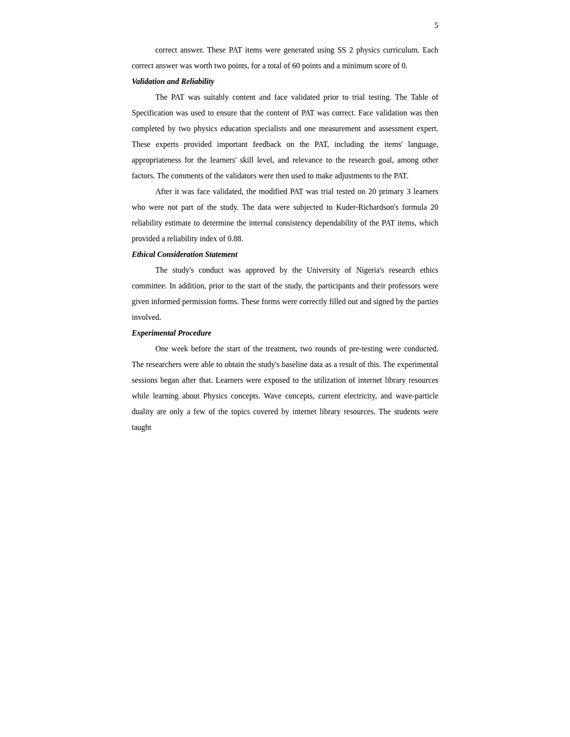5
correct answer. These PAT items were generated using SS 2 physics curriculum. Each correct answer was worth two points, for a total of 60 points and a minimum score of 0.
Validation and Reliability
The PAT was suitably content and face validated prior to trial testing. The Table of Specification was used to ensure that the content of PAT was correct. Face validation was then completed by two physics education specialists and one measurement and assessment expert. These experts provided important feedback on the PAT, including the items' language, appropriateness for the learners' skill level, and relevance to the research goal, among other factors. The comments of the validators were then used to make adjustments to the PAT.
After it was face validated, the modified PAT was trial tested on 20 primary 3 learners who were not part of the study. The data were subjected to Kuder-Richardson's formula 20 reliability estimate to determine the internal consistency dependability of the PAT items, which provided a reliability index of 0.88.
Ethical Consideration Statement
The study's conduct was approved by the University of Nigeria's research ethics committee. In addition, prior to the start of the study, the participants and their professors were given informed permission forms. These forms were correctly filled out and signed by the parties involved.
Experimental Procedure
One week before the start of the treatment, two rounds of pre-testing were conducted. The researchers were able to obtain the study's baseline data as a result of this. The experimental sessions began after that. Learners were exposed to the utilization of internet library resources while learning about Physics concepts. Wave concepts, current electricity, and wave-particle duality are only a few of the topics covered by internet library resources. The students were taught